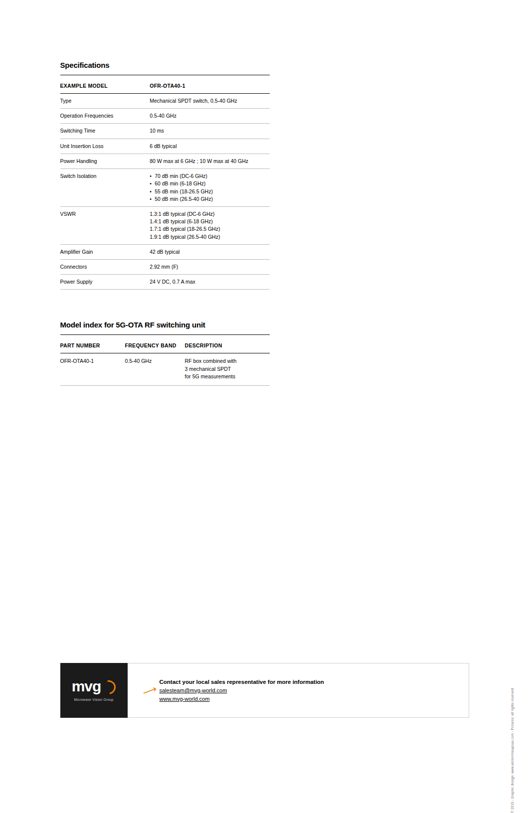Specifications
| EXAMPLE MODEL | OFR-OTA40-1 |
| Type | Mechanical SPDT switch, 0.5-40 GHz |
| Operation Frequencies | 0.5-40 GHz |
| Switching Time | 10 ms |
| Unit Insertion Loss | 6 dB typical |
| Power Handling | 80 W max at 6 GHz ; 10 W max at 40 GHz |
| Switch Isolation | 70 dB min (DC-6 GHz) 60 dB min (6-18 GHz) 55 dB min (18-26.5 GHz) 50 dB min (26.5-40 GHz) |
| VSWR | 1.3:1 dB typical (DC-6 GHz) 1.4:1 dB typical (6-18 GHz) 1.7:1 dB typical (18-26.5 GHz) 1.9:1 dB typical (26.5-40 GHz) |
| Amplifier Gain | 42 dB typical |
| Connectors | 2.92 mm (F) |
| Power Supply | 24 V DC, 0.7 A max |
Model index for 5G-OTA RF switching unit
| PART NUMBER | FREQUENCY BAND | DESCRIPTION |
| --- | --- | --- |
| OFR-OTA40-1 | 0.5-40 GHz | RF box combined with 3 mechanical SPDT for 5G measurements |
© 2019 - Graphic design: www.atelierrmaupoux.com - Pictures: all rights reserved
mvg
Microwave Vision Group
⟶
Contact your local sales representative for more information
salesteam@mvg-world.com
www.mvg-world.com